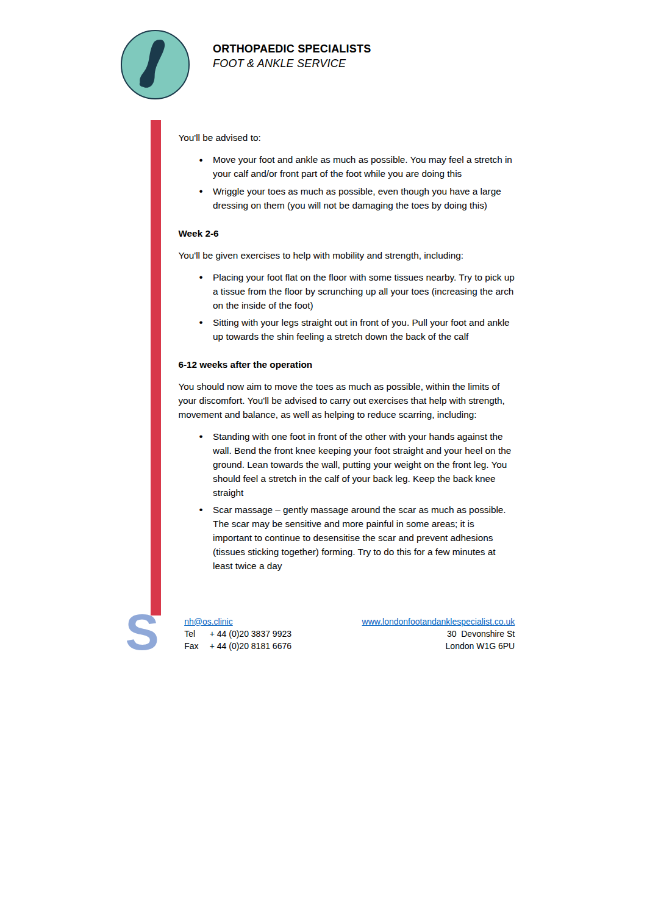ORTHOPAEDIC SPECIALISTS
FOOT & ANKLE SERVICE
You'll be advised to:
Move your foot and ankle as much as possible. You may feel a stretch in your calf and/or front part of the foot while you are doing this
Wriggle your toes as much as possible, even though you have a large dressing on them (you will not be damaging the toes by doing this)
Week 2-6
You'll be given exercises to help with mobility and strength, including:
Placing your foot flat on the floor with some tissues nearby. Try to pick up a tissue from the floor by scrunching up all your toes (increasing the arch on the inside of the foot)
Sitting with your legs straight out in front of you. Pull your foot and ankle up towards the shin feeling a stretch down the back of the calf
6-12 weeks after the operation
You should now aim to move the toes as much as possible, within the limits of your discomfort. You'll be advised to carry out exercises that help with strength, movement and balance, as well as helping to reduce scarring, including:
Standing with one foot in front of the other with your hands against the wall. Bend the front knee keeping your foot straight and your heel on the ground. Lean towards the wall, putting your weight on the front leg. You should feel a stretch in the calf of your back leg. Keep the back knee straight
Scar massage – gently massage around the scar as much as possible. The scar may be sensitive and more painful in some areas; it is important to continue to desensitise the scar and prevent adhesions (tissues sticking together) forming. Try to do this for a few minutes at least twice a day
S
nh@os.clinic
www.londonfootandanklespecialist.co.uk
Tel + 44 (0)20 3837 9923
30 Devonshire St
Fax + 44 (0)20 8181 6676
London W1G 6PU